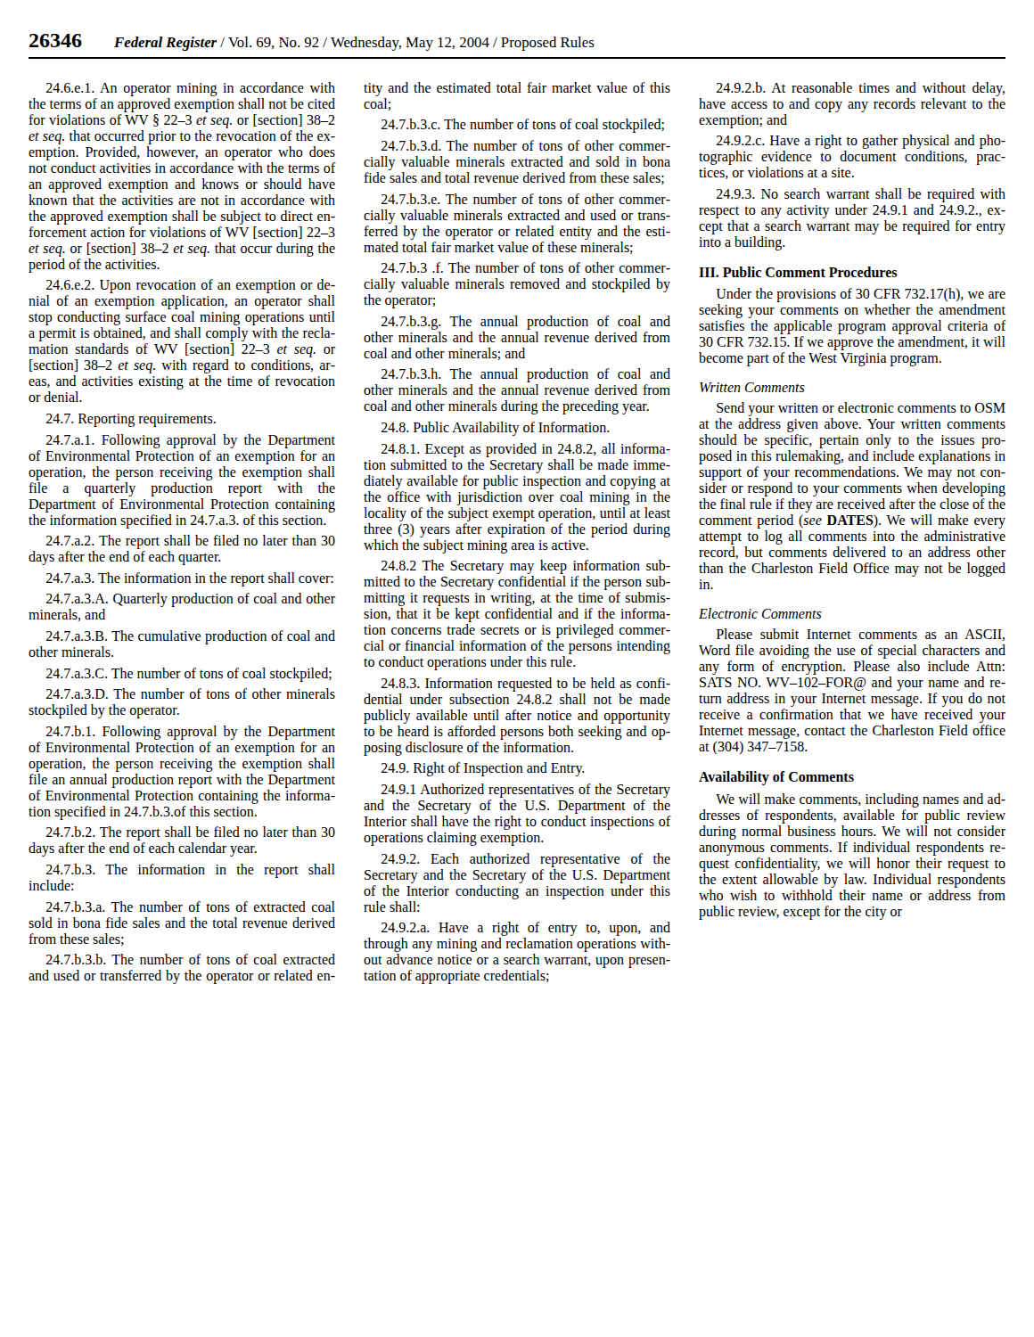26346
Federal Register / Vol. 69, No. 92 / Wednesday, May 12, 2004 / Proposed Rules
24.6.e.1. An operator mining in accordance with the terms of an approved exemption shall not be cited for violations of WV § 22–3 et seq. or [section] 38–2 et seq. that occurred prior to the revocation of the exemption. Provided, however, an operator who does not conduct activities in accordance with the terms of an approved exemption and knows or should have known that the activities are not in accordance with the approved exemption shall be subject to direct enforcement action for violations of WV [section] 22–3 et seq. or [section] 38–2 et seq. that occur during the period of the activities.
24.6.e.2. Upon revocation of an exemption or denial of an exemption application, an operator shall stop conducting surface coal mining operations until a permit is obtained, and shall comply with the reclamation standards of WV [section] 22–3 et seq. or [section] 38–2 et seq. with regard to conditions, areas, and activities existing at the time of revocation or denial.
24.7. Reporting requirements.
24.7.a.1. Following approval by the Department of Environmental Protection of an exemption for an operation, the person receiving the exemption shall file a quarterly production report with the Department of Environmental Protection containing the information specified in 24.7.a.3. of this section.
24.7.a.2. The report shall be filed no later than 30 days after the end of each quarter.
24.7.a.3. The information in the report shall cover:
24.7.a.3.A. Quarterly production of coal and other minerals, and
24.7.a.3.B. The cumulative production of coal and other minerals.
24.7.a.3.C. The number of tons of coal stockpiled;
24.7.a.3.D. The number of tons of other minerals stockpiled by the operator.
24.7.b.1. Following approval by the Department of Environmental Protection of an exemption for an operation, the person receiving the exemption shall file an annual production report with the Department of Environmental Protection containing the information specified in 24.7.b.3.of this section.
24.7.b.2. The report shall be filed no later than 30 days after the end of each calendar year.
24.7.b.3. The information in the report shall include:
24.7.b.3.a. The number of tons of extracted coal sold in bona fide sales and the total revenue derived from these sales;
24.7.b.3.b. The number of tons of coal extracted and used or transferred by the operator or related entity and the estimated total fair market value of this coal;
24.7.b.3.c. The number of tons of coal stockpiled;
24.7.b.3.d. The number of tons of other commercially valuable minerals extracted and sold in bona fide sales and total revenue derived from these sales;
24.7.b.3.e. The number of tons of other commercially valuable minerals extracted and used or transferred by the operator or related entity and the estimated total fair market value of these minerals;
24.7.b.3 .f. The number of tons of other commercially valuable minerals removed and stockpiled by the operator;
24.7.b.3.g. The annual production of coal and other minerals and the annual revenue derived from coal and other minerals; and
24.7.b.3.h. The annual production of coal and other minerals and the annual revenue derived from coal and other minerals during the preceding year.
24.8. Public Availability of Information.
24.8.1. Except as provided in 24.8.2, all information submitted to the Secretary shall be made immediately available for public inspection and copying at the office with jurisdiction over coal mining in the locality of the subject exempt operation, until at least three (3) years after expiration of the period during which the subject mining area is active.
24.8.2 The Secretary may keep information submitted to the Secretary confidential if the person submitting it requests in writing, at the time of submission, that it be kept confidential and if the information concerns trade secrets or is privileged commercial or financial information of the persons intending to conduct operations under this rule.
24.8.3. Information requested to be held as confidential under subsection 24.8.2 shall not be made publicly available until after notice and opportunity to be heard is afforded persons both seeking and opposing disclosure of the information.
24.9. Right of Inspection and Entry.
24.9.1 Authorized representatives of the Secretary and the Secretary of the U.S. Department of the Interior shall have the right to conduct inspections of operations claiming exemption.
24.9.2. Each authorized representative of the Secretary and the Secretary of the U.S. Department of the Interior conducting an inspection under this rule shall:
24.9.2.a. Have a right of entry to, upon, and through any mining and reclamation operations without advance notice or a search warrant, upon presentation of appropriate credentials;
24.9.2.b. At reasonable times and without delay, have access to and copy any records relevant to the exemption; and
24.9.2.c. Have a right to gather physical and photographic evidence to document conditions, practices, or violations at a site.
24.9.3. No search warrant shall be required with respect to any activity under 24.9.1 and 24.9.2., except that a search warrant may be required for entry into a building.
III. Public Comment Procedures
Under the provisions of 30 CFR 732.17(h), we are seeking your comments on whether the amendment satisfies the applicable program approval criteria of 30 CFR 732.15. If we approve the amendment, it will become part of the West Virginia program.
Written Comments
Send your written or electronic comments to OSM at the address given above. Your written comments should be specific, pertain only to the issues proposed in this rulemaking, and include explanations in support of your recommendations. We may not consider or respond to your comments when developing the final rule if they are received after the close of the comment period (see DATES). We will make every attempt to log all comments into the administrative record, but comments delivered to an address other than the Charleston Field Office may not be logged in.
Electronic Comments
Please submit Internet comments as an ASCII, Word file avoiding the use of special characters and any form of encryption. Please also include Attn: SATS NO. WV–102–FOR@ and your name and return address in your Internet message. If you do not receive a confirmation that we have received your Internet message, contact the Charleston Field office at (304) 347–7158.
Availability of Comments
We will make comments, including names and addresses of respondents, available for public review during normal business hours. We will not consider anonymous comments. If individual respondents request confidentiality, we will honor their request to the extent allowable by law. Individual respondents who wish to withhold their name or address from public review, except for the city or